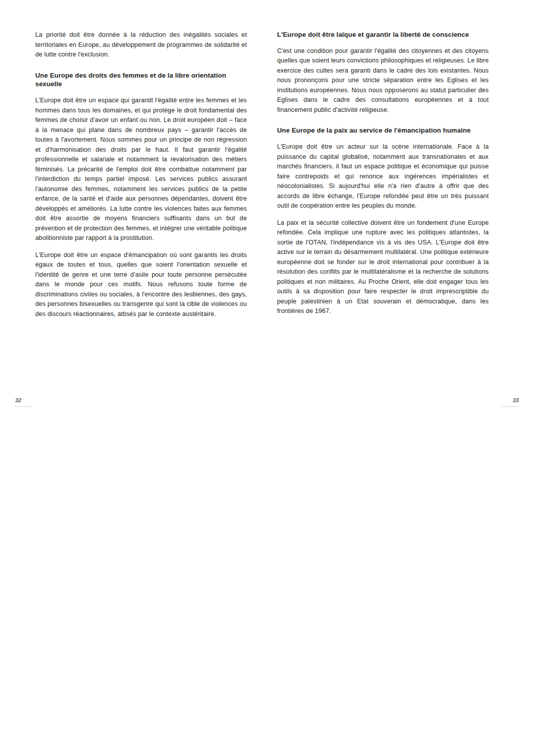La priorité doit être donnée à la réduction des inégalités sociales et territoriales en Europe, au développement de programmes de solidarité et de lutte contre l'exclusion.
Une Europe des droits des femmes et de la libre orientation sexuelle
L'Europe doit être un espace qui garantit l'égalité entre les femmes et les hommes dans tous les domaines, et qui protège le droit fondamental des femmes de choisir d'avoir un enfant ou non. Le droit européen doit – face à la menace qui plane dans de nombreux pays – garantir l'accès de toutes à l'avortement. Nous sommes pour un principe de non régression et d'harmonisation des droits par le haut. Il faut garantir l'égalité professionnelle et salariale et notamment la revalorisation des métiers féminisés. La précarité de l'emploi doit être combattue notamment par l'interdiction du temps partiel imposé. Les services publics assurant l'autonomie des femmes, notamment les services publics de la petite enfance, de la santé et d'aide aux personnes dépendantes, doivent être développés et améliorés. La lutte contre les violences faites aux femmes doit être assortie de moyens financiers suffisants dans un but de prévention et de protection des femmes, et intégrer une véritable politique abolitionniste par rapport à la prostitution.
L'Europe doit être un espace d'émancipation où sont garantis les droits égaux de toutes et tous, quelles que soient l'orientation sexuelle et l'identité de genre et une terre d'asile pour toute personne persécutée dans le monde pour ces motifs. Nous refusons toute forme de discriminations civiles ou sociales, à l'encontre des lesbiennes, des gays, des personnes bisexuelles ou transgenre qui sont la cible de violences ou des discours réactionnaires, attisés par le contexte austéritaire.
L'Europe doit être laïque et garantir la liberté de conscience
C'est une condition pour garantir l'égalité des citoyennes et des citoyens quelles que soient leurs convictions philosophiques et religieuses. Le libre exercice des cultes sera garanti dans le cadre des lois existantes. Nous nous prononçons pour une stricte séparation entre les Eglises et les institutions européennes. Nous nous opposerons au statut particulier des Eglises dans le cadre des consultations européennes et à tout financement public d'activité religieuse.
Une Europe de la paix au service de l'émancipation humaine
L'Europe doit être un acteur sur la scène internationale. Face à la puissance du capital globalisé, notamment aux transnationales et aux marchés financiers, il faut un espace politique et économique qui puisse faire contrepoids et qui renonce aux ingérences impérialistes et néocolonialistes. Si aujourd'hui elle n'a rien d'autre à offrir que des accords de libre échange, l'Europe refondée peut être un très puissant outil de coopération entre les peuples du monde.
La paix et la sécurité collective doivent être un fondement d'une Europe refondée. Cela implique une rupture avec les politiques atlantistes, la sortie de l'OTAN, l'indépendance vis à vis des USA. L'Europe doit être active sur le terrain du désarmement multilatéral. Une politique extérieure européenne doit se fonder sur le droit international pour contribuer à la résolution des conflits par le multilatéralisme et la recherche de solutions politiques et non militaires. Au Proche Orient, elle doit engager tous les outils à sa disposition pour faire respecter le droit imprescriptible du peuple palestinien à un Etat souverain et démocratique, dans les frontières de 1967.
32
33